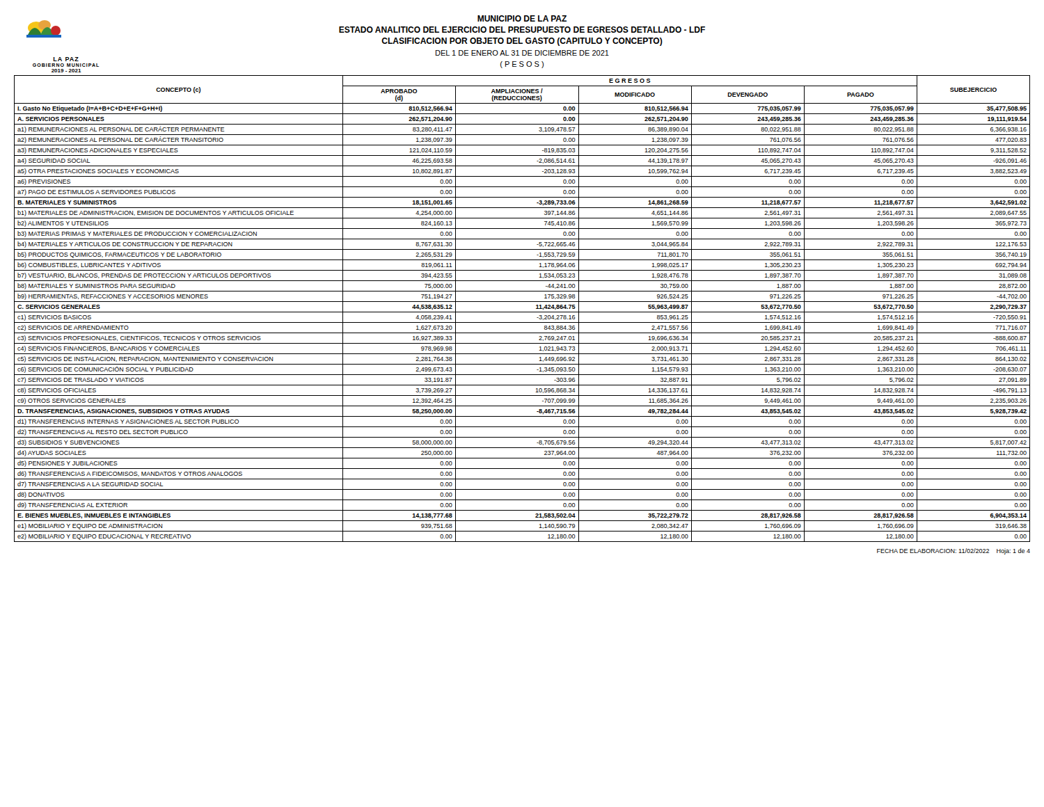LA PAZ
GOBIERNO MUNICIPAL
2019 - 2021
MUNICIPIO DE LA PAZ
ESTADO ANALITICO DEL EJERCICIO DEL PRESUPUESTO DE EGRESOS DETALLADO - LDF
CLASIFICACION POR OBJETO DEL GASTO (CAPITULO Y CONCEPTO)
DEL 1 DE ENERO AL 31 DE DICIEMBRE DE 2021
( P E S O S )
| CONCEPTO (c) | E G R E S O S | SUBEJERCICIO |
| --- | --- | --- |
| APROBADO (d) | AMPLIACIONES / (REDUCCIONES) | MODIFICADO | DEVENGADO | PAGADO |
| I. Gasto No Etiquetado (I=A+B+C+D+E+F+G+H+I) | 810,512,566.94 | 0.00 | 810,512,566.94 | 775,035,057.99 | 775,035,057.99 | 35,477,508.95 |
| A. SERVICIOS PERSONALES | 262,571,204.90 | 0.00 | 262,571,204.90 | 243,459,285.36 | 243,459,285.36 | 19,111,919.54 |
| a1) REMUNERACIONES AL PERSONAL DE CARÁCTER PERMANENTE | 83,280,411.47 | 3,109,478.57 | 86,389,890.04 | 80,022,951.88 | 80,022,951.88 | 6,366,938.16 |
| a2) REMUNERACIONES AL PERSONAL DE CARÁCTER TRANSITORIO | 1,238,097.39 | 0.00 | 1,238,097.39 | 761,076.56 | 761,076.56 | 477,020.83 |
| a3) REMUNERACIONES ADICIONALES Y ESPECIALES | 121,024,110.59 | -819,835.03 | 120,204,275.56 | 110,892,747.04 | 110,892,747.04 | 9,311,528.52 |
| a4) SEGURIDAD SOCIAL | 46,225,693.58 | -2,086,514.61 | 44,139,178.97 | 45,065,270.43 | 45,065,270.43 | -926,091.46 |
| a5) OTRA PRESTACIONES SOCIALES Y ECONOMICAS | 10,802,891.87 | -203,128.93 | 10,599,762.94 | 6,717,239.45 | 6,717,239.45 | 3,882,523.49 |
| a6) PREVISIONES | 0.00 | 0.00 | 0.00 | 0.00 | 0.00 | 0.00 |
| a7) PAGO DE ESTIMULOS A SERVIDORES PUBLICOS | 0.00 | 0.00 | 0.00 | 0.00 | 0.00 | 0.00 |
| B. MATERIALES Y SUMINISTROS | 18,151,001.65 | -3,289,733.06 | 14,861,268.59 | 11,218,677.57 | 11,218,677.57 | 3,642,591.02 |
| b1) MATERIALES DE ADMINISTRACION, EMISION DE DOCUMENTOS Y ARTICULOS OFICIALE | 4,254,000.00 | 397,144.86 | 4,651,144.86 | 2,561,497.31 | 2,561,497.31 | 2,089,647.55 |
| b2) ALIMENTOS Y UTENSILIOS | 824,160.13 | 745,410.86 | 1,569,570.99 | 1,203,598.26 | 1,203,598.26 | 365,972.73 |
| b3) MATERIAS PRIMAS Y MATERIALES DE PRODUCCION Y COMERCIALIZACION | 0.00 | 0.00 | 0.00 | 0.00 | 0.00 | 0.00 |
| b4) MATERIALES Y ARTICULOS DE CONSTRUCCION Y DE REPARACION | 8,767,631.30 | -5,722,665.46 | 3,044,965.84 | 2,922,789.31 | 2,922,789.31 | 122,176.53 |
| b5) PRODUCTOS QUIMICOS, FARMACEUTICOS Y DE LABORATORIO | 2,265,531.29 | -1,553,729.59 | 711,801.70 | 355,061.51 | 355,061.51 | 356,740.19 |
| b6) COMBUSTIBLES, LUBRICANTES Y ADITIVOS | 819,061.11 | 1,178,964.06 | 1,998,025.17 | 1,305,230.23 | 1,305,230.23 | 692,794.94 |
| b7) VESTUARIO, BLANCOS, PRENDAS DE PROTECCION Y ARTICULOS DEPORTIVOS | 394,423.55 | 1,534,053.23 | 1,928,476.78 | 1,897,387.70 | 1,897,387.70 | 31,089.08 |
| b8) MATERIALES Y SUMINISTROS PARA SEGURIDAD | 75,000.00 | -44,241.00 | 30,759.00 | 1,887.00 | 1,887.00 | 28,872.00 |
| b9) HERRAMIENTAS, REFACCIONES Y ACCESORIOS MENORES | 751,194.27 | 175,329.98 | 926,524.25 | 971,226.25 | 971,226.25 | -44,702.00 |
| C. SERVICIOS GENERALES | 44,538,635.12 | 11,424,864.75 | 55,963,499.87 | 53,672,770.50 | 53,672,770.50 | 2,290,729.37 |
| c1) SERVICIOS BASICOS | 4,058,239.41 | -3,204,278.16 | 853,961.25 | 1,574,512.16 | 1,574,512.16 | -720,550.91 |
| c2) SERVICIOS DE ARRENDAMIENTO | 1,627,673.20 | 843,884.36 | 2,471,557.56 | 1,699,841.49 | 1,699,841.49 | 771,716.07 |
| c3) SERVICIOS PROFESIONALES, CIENTIFICOS, TECNICOS Y OTROS SERVICIOS | 16,927,389.33 | 2,769,247.01 | 19,696,636.34 | 20,585,237.21 | 20,585,237.21 | -888,600.87 |
| c4) SERVICIOS FINANCIEROS, BANCARIOS Y COMERCIALES | 978,969.98 | 1,021,943.73 | 2,000,913.71 | 1,294,452.60 | 1,294,452.60 | 706,461.11 |
| c5) SERVICIOS DE INSTALACION, REPARACION, MANTENIMIENTO Y CONSERVACION | 2,281,764.38 | 1,449,696.92 | 3,731,461.30 | 2,867,331.28 | 2,867,331.28 | 864,130.02 |
| c6) SERVICIOS DE COMUNICACIÓN SOCIAL Y PUBLICIDAD | 2,499,673.43 | -1,345,093.50 | 1,154,579.93 | 1,363,210.00 | 1,363,210.00 | -208,630.07 |
| c7) SERVICIOS DE TRASLADO Y VIATICOS | 33,191.87 | -303.96 | 32,887.91 | 5,796.02 | 5,796.02 | 27,091.89 |
| c8) SERVICIOS OFICIALES | 3,739,269.27 | 10,596,868.34 | 14,336,137.61 | 14,832,928.74 | 14,832,928.74 | -496,791.13 |
| c9) OTROS SERVICIOS GENERALES | 12,392,464.25 | -707,099.99 | 11,685,364.26 | 9,449,461.00 | 9,449,461.00 | 2,235,903.26 |
| D. TRANSFERENCIAS, ASIGNACIONES, SUBSIDIOS Y OTRAS AYUDAS | 58,250,000.00 | -8,467,715.56 | 49,782,284.44 | 43,853,545.02 | 43,853,545.02 | 5,928,739.42 |
| d1) TRANSFERENCIAS INTERNAS Y ASIGNACIONES AL SECTOR PUBLICO | 0.00 | 0.00 | 0.00 | 0.00 | 0.00 | 0.00 |
| d2) TRANSFERENCIAS AL RESTO DEL SECTOR PUBLICO | 0.00 | 0.00 | 0.00 | 0.00 | 0.00 | 0.00 |
| d3) SUBSIDIOS Y SUBVENCIONES | 58,000,000.00 | -8,705,679.56 | 49,294,320.44 | 43,477,313.02 | 43,477,313.02 | 5,817,007.42 |
| d4) AYUDAS SOCIALES | 250,000.00 | 237,964.00 | 487,964.00 | 376,232.00 | 376,232.00 | 111,732.00 |
| d5) PENSIONES Y JUBILACIONES | 0.00 | 0.00 | 0.00 | 0.00 | 0.00 | 0.00 |
| d6) TRANSFERENCIAS A FIDEICOMISOS, MANDATOS Y OTROS ANALOGOS | 0.00 | 0.00 | 0.00 | 0.00 | 0.00 | 0.00 |
| d7) TRANSFERENCIAS A LA SEGURIDAD SOCIAL | 0.00 | 0.00 | 0.00 | 0.00 | 0.00 | 0.00 |
| d8) DONATIVOS | 0.00 | 0.00 | 0.00 | 0.00 | 0.00 | 0.00 |
| d9) TRANSFERENCIAS AL EXTERIOR | 0.00 | 0.00 | 0.00 | 0.00 | 0.00 | 0.00 |
| E. BIENES MUEBLES, INMUEBLES E INTANGIBLES | 14,138,777.68 | 21,583,502.04 | 35,722,279.72 | 28,817,926.58 | 28,817,926.58 | 6,904,353.14 |
| e1) MOBILIARIO Y EQUIPO DE ADMINISTRACION | 939,751.68 | 1,140,590.79 | 2,080,342.47 | 1,760,696.09 | 1,760,696.09 | 319,646.38 |
| e2) MOBILIARIO Y EQUIPO EDUCACIONAL Y RECREATIVO | 0.00 | 12,180.00 | 12,180.00 | 12,180.00 | 12,180.00 | 0.00 |
FECHA DE ELABORACION: 11/02/2022 Hoja: 1 de 4